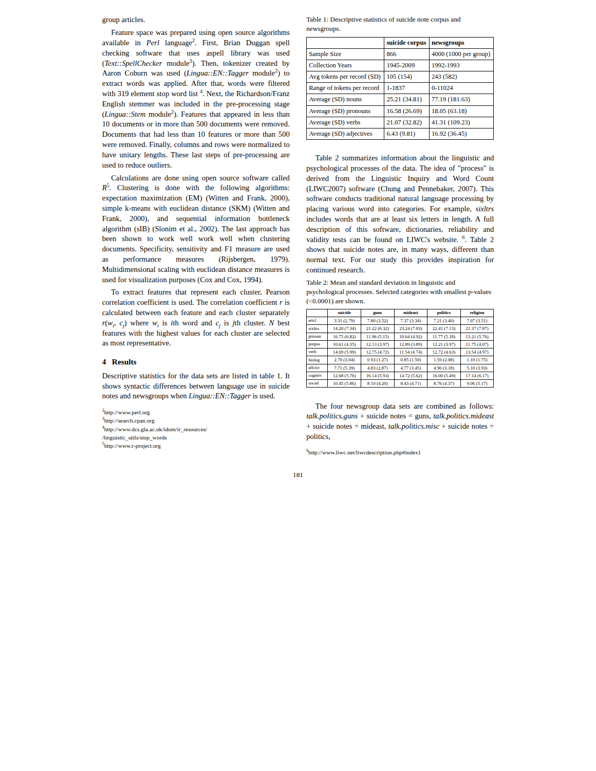group articles.
Feature space was prepared using open source algorithms available in Perl language2. First, Brian Duggan spell checking software that uses aspell library was used (Text::SpellChecker module3). Then, tokenizer created by Aaron Coburn was used (Lingua::EN::Tagger module2) to extract words was applied. After that, words were filtered with 319 element stop word list 4. Next, the Richardson/Franz English stemmer was included in the pre-processing stage (Lingua::Stem module2). Features that appeared in less than 10 documents or in more than 500 documents were removed. Documents that had less than 10 features or more than 500 were removed. Finally, columns and rows were normalized to have unitary lengths. These last steps of pre-processing are used to reduce outliers.
Calculations are done using open source software called R5. Clustering is done with the following algorithms: expectation maximization (EM) (Witten and Frank, 2000), simple k-means with euclidean distance (SKM) (Witten and Frank, 2000), and sequential information bottleneck algorithm (sIB) (Slonim et al., 2002). The last approach has been shown to work well work well when clustering documents. Specificity, sensitivity and F1 measure are used as performance measures (Rijsbergen, 1979). Multidimensional scaling with euclidean distance measures is used for visualization purposes (Cox and Cox, 1994).
To extract features that represent each cluster, Pearson correlation coefficient is used. The correlation coefficient r is calculated between each feature and each cluster separately r(wi, cj) where wi is ith word and cj is jth cluster. N best features with the highest values for each cluster are selected as most representative.
4 Results
Descriptive statistics for the data sets are listed in table 1. It shows syntactic differences between language use in suicide notes and newsgroups when Lingua::EN::Tagger is used.
2http://www.perl.org
3http://search.cpan.org
4http://www.dcs.gla.ac.uk/idom/ir_resources/
/linguistic_utils/stop_words
5http://www.r-project.org
Table 1: Descriptive statistics of suicide note corpus and newsgroups.
| | suicide corpus | newsgroups |
| Sample Size | 866 | 4000 (1000 per group) |
| Collection Years | 1945-2009 | 1992-1993 |
| Avg tokens per record (SD) | 105 (154) | 243 (582) |
| Range of tokens per record | 1-1837 | 0-11024 |
| Average (SD) nouns | 25.21 (34.81) | 77.19 (181.63) |
| Average (SD) pronouns | 16.58 (26.69) | 18.05 (63.18) |
| Average (SD) verbs | 21.07 (32.82) | 41.31 (109.23) |
| Average (SD) adjectives | 6.43 (9.81) | 16.92 (36.45) |
Table 2 summarizes information about the linguistic and psychological processes of the data. The idea of "process" is derived from the Linguistic Inquiry and Word Count (LIWC2007) software (Chung and Pennebaker, 2007). This software conducts traditional natural language processing by placing various word into categories. For example, sixltrs includes words that are at least six letters in length. A full description of this software, dictionaries, reliability and validity tests can be found on LIWC's website. 6. Table 2 shows that suicide notes are, in many ways, different than normal text. For our study this provides inspiration for continued research.
Table 2: Mean and standard deviation in linguistic and psychological processes. Selected categories with smallest p-values (<0.0001) are shown.
| | suicide | guns | mideast | politics | religion |
| --- | --- | --- | --- | --- | --- |
| artcl | 3.31 (2.79) | 7.80 (3.52) | 7.37 (3.34) | 7.21 (3.40) | 7.07 (3.51) |
| sixltrs | 14.20 (7.34) | 21.22 (6.32) | 23.24 (7.03) | 22.41 (7.13) | 21.37 (7.87) |
| prnoun | 16.75 (6.82) | 11.96 (5.15) | 10.64 (4.92) | 11.77 (5.18) | 13.21 (5.76) |
| prepos | 10.61 (4.35) | 12.13 (3.97) | 12.89 (3.89) | 12.21 (3.97) | 11.75 (4.07) |
| verb | 14.69 (5.99) | 12.75 (4.72) | 11.54 (4.74) | 12.72 (4.63) | 13.54 (4.97) |
| biolog | 2.70 (3.04) | 0.93 (1.27) | 0.85 (1.50) | 1.59 (2.08) | 1.10 (1.75) |
| affctiv | 7.71 (5.39) | 4.83 (2.87) | 4.77 (3.45) | 4.90 (3.18) | 5.10 (3.93) |
| cognitv | 12.68 (5.76) | 16.14 (5.93) | 14.72 (5.62) | 16.00 (5.49) | 17.14 (6.17) |
| social | 10.45 (5.86) | 8.10 (4.20) | 8.43 (4.71) | 8.76 (4.37) | 9.06 (5.17) |
The four newsgroup data sets are combined as follows: talk.politics.guns + suicide notes = guns, talk.politics.mideast + suicide notes = mideast, talk.politics.misc + suicide notes = politics,
6http://www.liwc.net/liwcdescription.php#index1
181